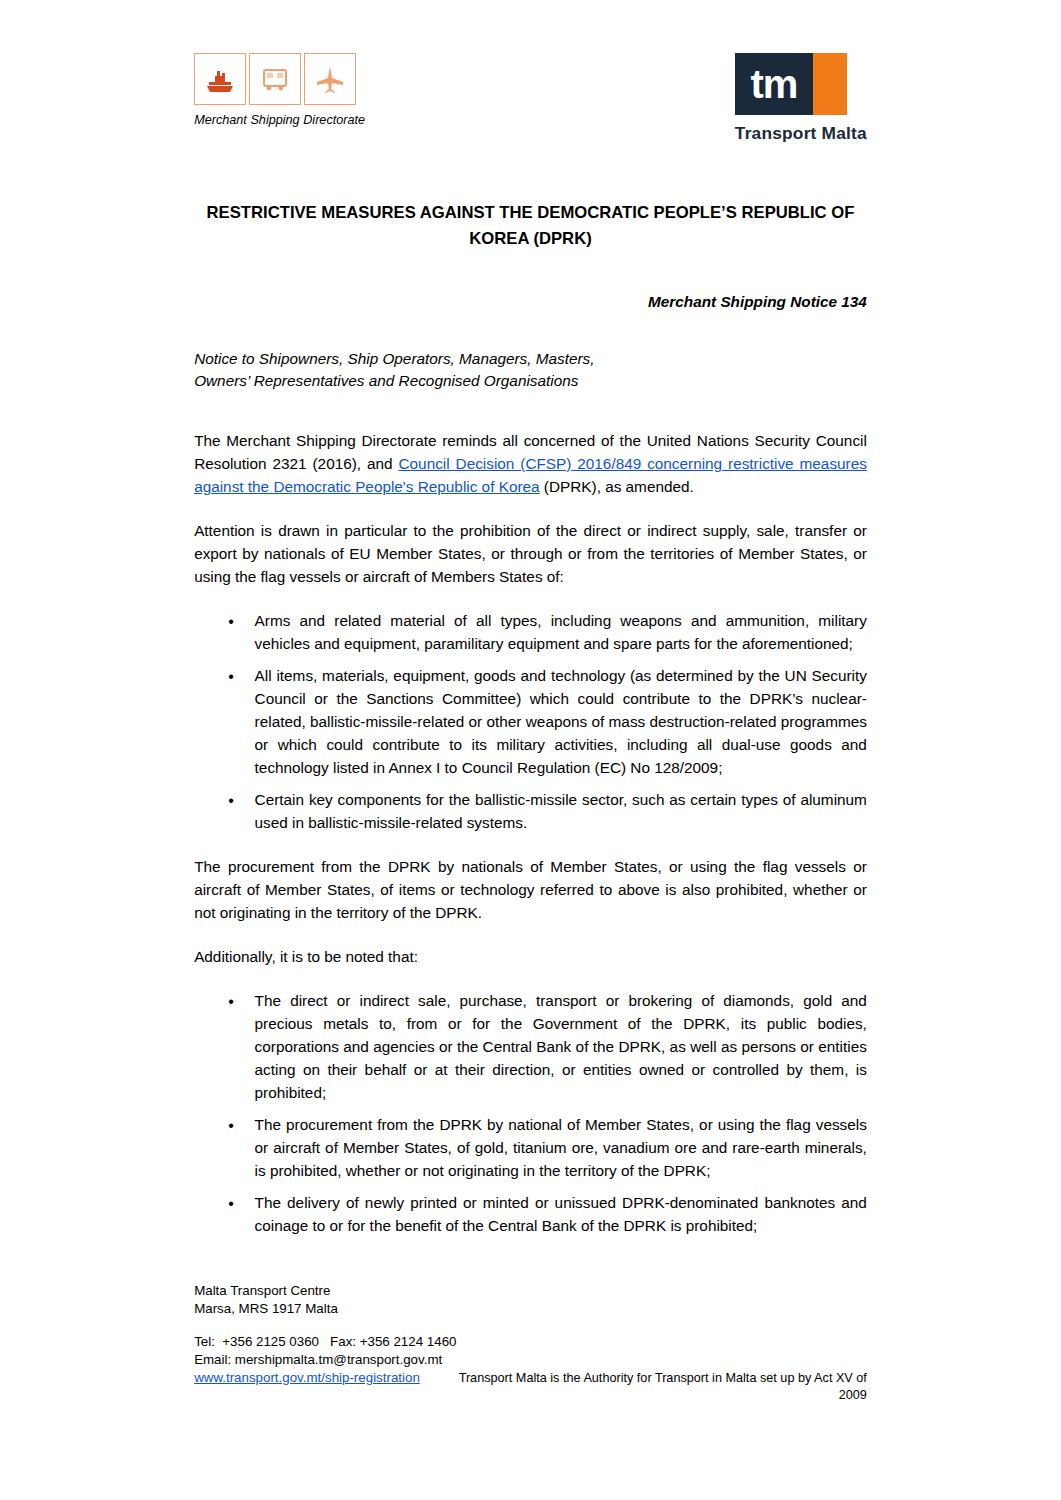Merchant Shipping Directorate
tm
Transport Malta
Restrictive Measures Against the Democratic People’s Republic of Korea (DPRK)
Merchant Shipping Notice 134
Notice to Shipowners, Ship Operators, Managers, Masters,
Owners’ Representatives and Recognised Organisations
The Merchant Shipping Directorate reminds all concerned of the United Nations Security Council Resolution 2321 (2016), and Council Decision (CFSP) 2016/849 concerning restrictive measures against the Democratic People's Republic of Korea (DPRK), as amended.
Attention is drawn in particular to the prohibition of the direct or indirect supply, sale, transfer or export by nationals of EU Member States, or through or from the territories of Member States, or using the flag vessels or aircraft of Members States of:
Arms and related material of all types, including weapons and ammunition, military vehicles and equipment, paramilitary equipment and spare parts for the aforementioned;
All items, materials, equipment, goods and technology (as determined by the UN Security Council or the Sanctions Committee) which could contribute to the DPRK’s nuclear-related, ballistic-missile-related or other weapons of mass destruction-related programmes or which could contribute to its military activities, including all dual-use goods and technology listed in Annex I to Council Regulation (EC) No 128/2009;
Certain key components for the ballistic-missile sector, such as certain types of aluminum used in ballistic-missile-related systems.
The procurement from the DPRK by nationals of Member States, or using the flag vessels or aircraft of Member States, of items or technology referred to above is also prohibited, whether or not originating in the territory of the DPRK.
Additionally, it is to be noted that:
The direct or indirect sale, purchase, transport or brokering of diamonds, gold and precious metals to, from or for the Government of the DPRK, its public bodies, corporations and agencies or the Central Bank of the DPRK, as well as persons or entities acting on their behalf or at their direction, or entities owned or controlled by them, is prohibited;
The procurement from the DPRK by national of Member States, or using the flag vessels or aircraft of Member States, of gold, titanium ore, vanadium ore and rare-earth minerals, is prohibited, whether or not originating in the territory of the DPRK;
The delivery of newly printed or minted or unissued DPRK-denominated banknotes and coinage to or for the benefit of the Central Bank of the DPRK is prohibited;
Malta Transport Centre
Marsa, MRS 1917 Malta
Tel: +356 2125 0360 Fax: +356 2124 1460
Email: mershipmalta.tm@transport.gov.mt
www.transport.gov.mt/ship-registration Transport Malta is the Authority for Transport in Malta set up by Act XV of 2009